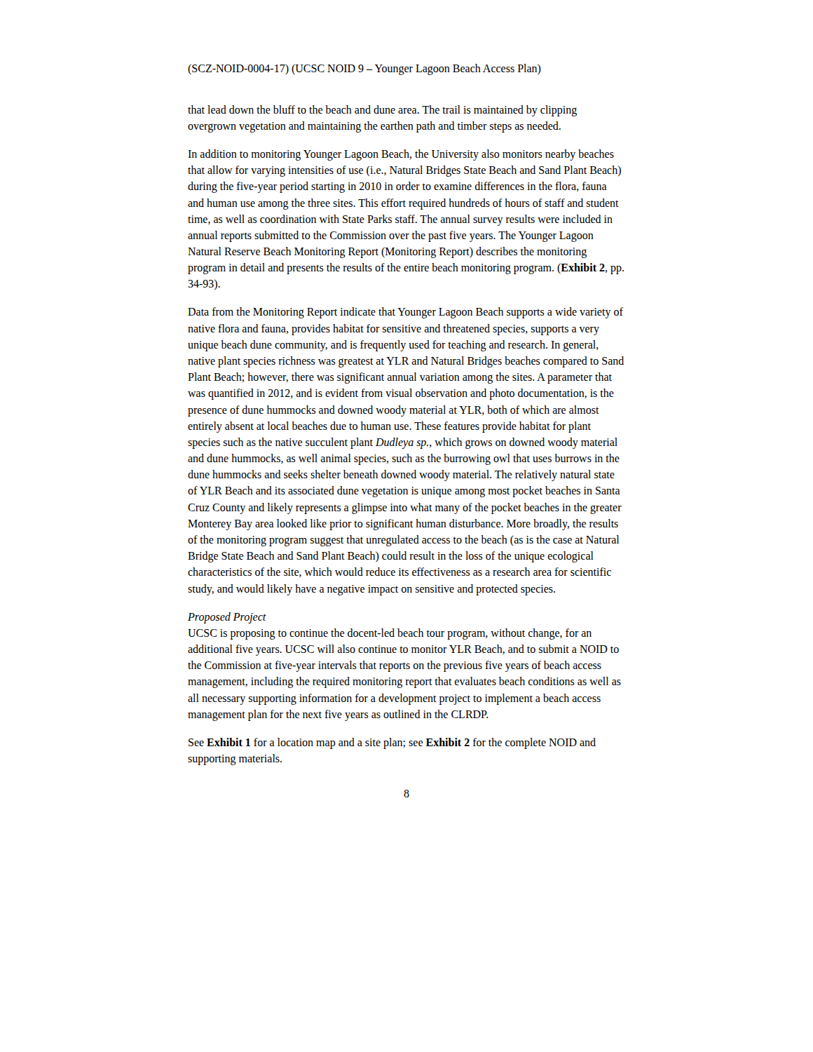(SCZ-NOID-0004-17) (UCSC NOID 9 – Younger Lagoon Beach Access Plan)
that lead down the bluff to the beach and dune area. The trail is maintained by clipping overgrown vegetation and maintaining the earthen path and timber steps as needed.
In addition to monitoring Younger Lagoon Beach, the University also monitors nearby beaches that allow for varying intensities of use (i.e., Natural Bridges State Beach and Sand Plant Beach) during the five-year period starting in 2010 in order to examine differences in the flora, fauna and human use among the three sites. This effort required hundreds of hours of staff and student time, as well as coordination with State Parks staff. The annual survey results were included in annual reports submitted to the Commission over the past five years. The Younger Lagoon Natural Reserve Beach Monitoring Report (Monitoring Report) describes the monitoring program in detail and presents the results of the entire beach monitoring program. (Exhibit 2, pp. 34-93).
Data from the Monitoring Report indicate that Younger Lagoon Beach supports a wide variety of native flora and fauna, provides habitat for sensitive and threatened species, supports a very unique beach dune community, and is frequently used for teaching and research. In general, native plant species richness was greatest at YLR and Natural Bridges beaches compared to Sand Plant Beach; however, there was significant annual variation among the sites. A parameter that was quantified in 2012, and is evident from visual observation and photo documentation, is the presence of dune hummocks and downed woody material at YLR, both of which are almost entirely absent at local beaches due to human use. These features provide habitat for plant species such as the native succulent plant Dudleya sp., which grows on downed woody material and dune hummocks, as well animal species, such as the burrowing owl that uses burrows in the dune hummocks and seeks shelter beneath downed woody material. The relatively natural state of YLR Beach and its associated dune vegetation is unique among most pocket beaches in Santa Cruz County and likely represents a glimpse into what many of the pocket beaches in the greater Monterey Bay area looked like prior to significant human disturbance. More broadly, the results of the monitoring program suggest that unregulated access to the beach (as is the case at Natural Bridge State Beach and Sand Plant Beach) could result in the loss of the unique ecological characteristics of the site, which would reduce its effectiveness as a research area for scientific study, and would likely have a negative impact on sensitive and protected species.
Proposed Project
UCSC is proposing to continue the docent-led beach tour program, without change, for an additional five years. UCSC will also continue to monitor YLR Beach, and to submit a NOID to the Commission at five-year intervals that reports on the previous five years of beach access management, including the required monitoring report that evaluates beach conditions as well as all necessary supporting information for a development project to implement a beach access management plan for the next five years as outlined in the CLRDP.
See Exhibit 1 for a location map and a site plan; see Exhibit 2 for the complete NOID and supporting materials.
8